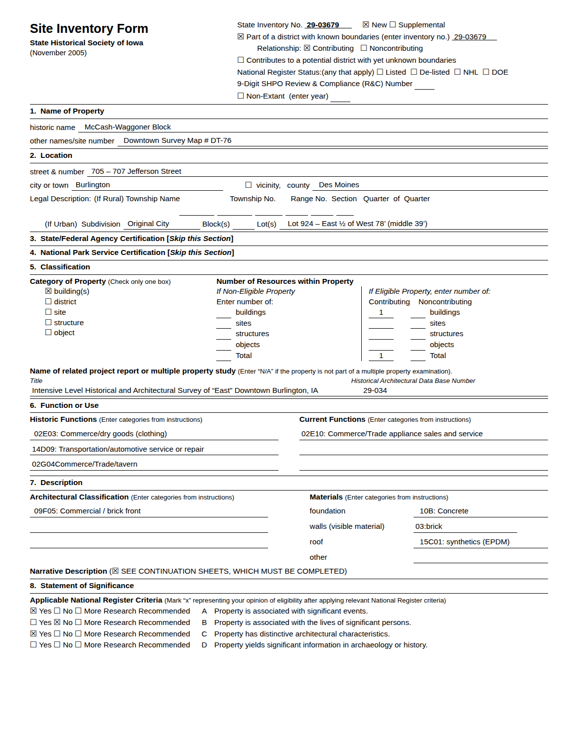Site Inventory Form
State Historical Society of Iowa
(November 2005)
State Inventory No. 29-03679 ☒ New ☐ Supplemental
☒ Part of a district with known boundaries (enter inventory no.) 29-03679
Relationship: ☒ Contributing ☐ Noncontributing
☐ Contributes to a potential district with yet unknown boundaries
National Register Status:(any that apply) ☐ Listed ☐ De-listed ☐ NHL ☐ DOE
9-Digit SHPO Review & Compliance (R&C) Number
☐ Non-Extant (enter year)
1. Name of Property
historic name McCash-Waggoner Block
other names/site number Downtown Survey Map # DT-76
2. Location
street & number 705 – 707 Jefferson Street
city or town Burlington ☐ vicinity, county Des Moines
Legal Description: (If Rural) Township Name Township No. Range No. Section Quarter of Quarter
(If Urban) Subdivision Original City Block(s) Lot(s) Lot 924 – East ½ of West 78’ (middle 39’)
3. State/Federal Agency Certification [Skip this Section]
4. National Park Service Certification [Skip this Section]
5. Classification
| Category of Property (Check only one box) | Number of Resources within Property |
| ☒ building(s) ☐ district ☐ site ☐ structure ☐ object | If Non-Eligible Property Enter number of: buildings sites structures objects Total | If Eligible Property, enter number of: Contributing Noncontributing 1 buildings sites structures objects 1 Total |
Name of related project report or multiple property study (Enter “N/A” if the property is not part of a multiple property examination).
| Title | Historical Architectural Data Base Number |
| Intensive Level Historical and Architectural Survey of “East” Downtown Burlington, IA | 29-034 |
6. Function or Use
| Historic Functions (Enter categories from instructions) | | Current Functions (Enter categories from instructions) |
02E03: Commerce/dry goods (clothing)
02E10: Commerce/Trade appliance sales and service
14D09: Transportation/automotive service or repair
02G04Commerce/Trade/tavern
7. Description
| Architectural Classification (Enter categories from instructions) | Materials (Enter categories from instructions) |
09F05: Commercial / brick front
foundation
10B: Concrete
walls (visible material)
03:brick
roof
15C01: synthetics (EPDM)
other
Narrative Description (☒ SEE CONTINUATION SHEETS, WHICH MUST BE COMPLETED)
8. Statement of Significance
Applicable National Register Criteria (Mark “x” representing your opinion of eligibility after applying relevant National Register criteria)
☒ Yes ☐ No ☐ More Research Recommended
A
Property is associated with significant events.
☐ Yes ☒ No ☐ More Research Recommended
B
Property is associated with the lives of significant persons.
☒ Yes ☐ No ☐ More Research Recommended
C
Property has distinctive architectural characteristics.
☐ Yes ☐ No ☐ More Research Recommended
D
Property yields significant information in archaeology or history.